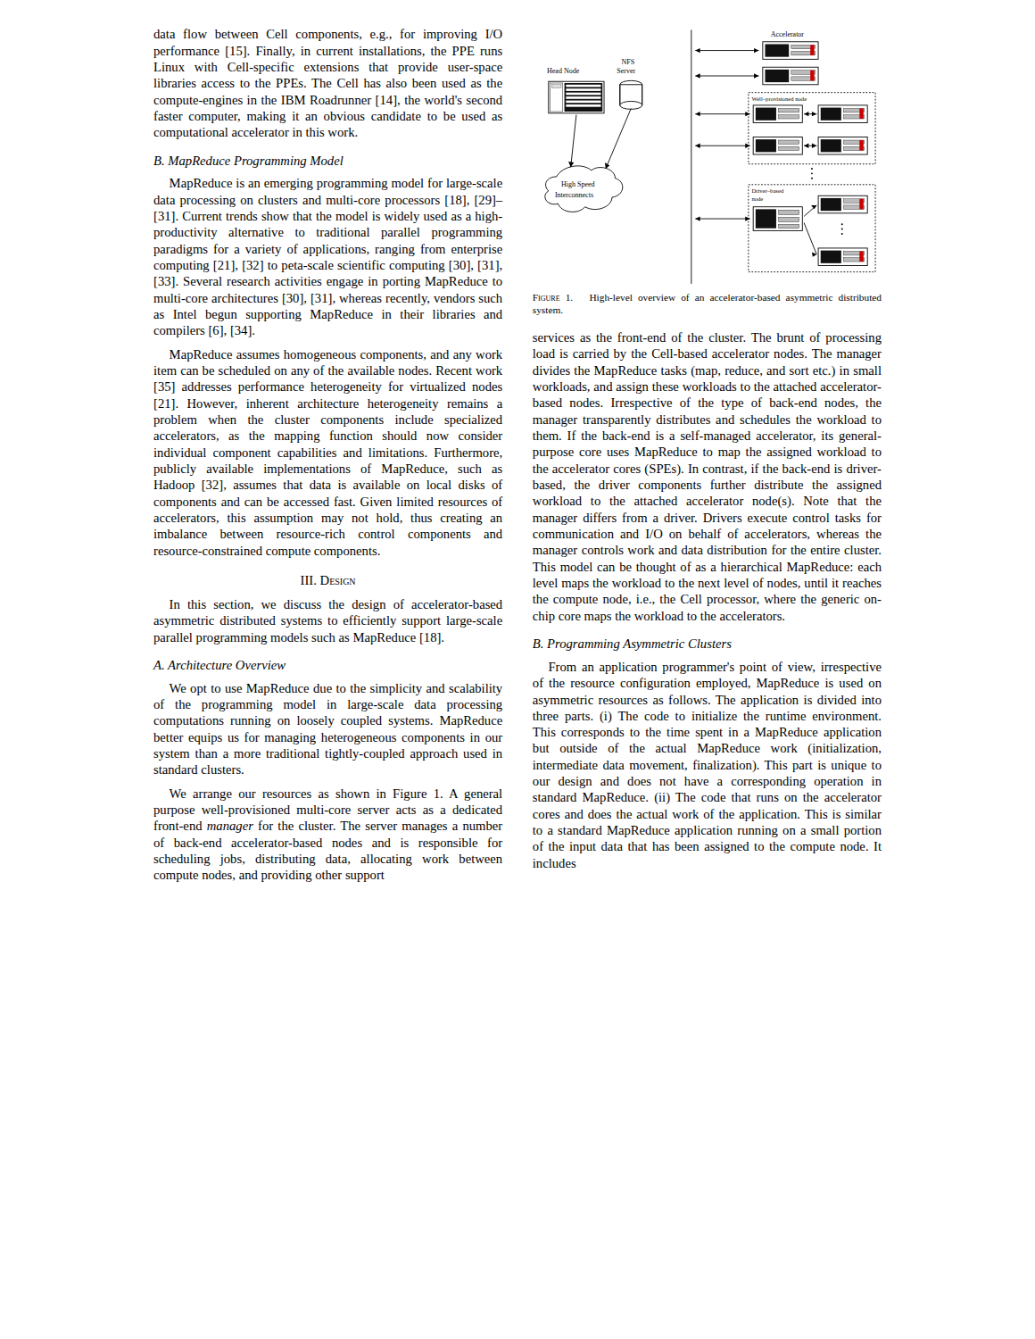data flow between Cell components, e.g., for improving I/O performance [15]. Finally, in current installations, the PPE runs Linux with Cell-specific extensions that provide user-space libraries access to the PPEs. The Cell has also been used as the compute-engines in the IBM Roadrunner [14], the world's second faster computer, making it an obvious candidate to be used as computational accelerator in this work.
B. MapReduce Programming Model
MapReduce is an emerging programming model for large-scale data processing on clusters and multi-core processors [18], [29]–[31]. Current trends show that the model is widely used as a high-productivity alternative to traditional parallel programming paradigms for a variety of applications, ranging from enterprise computing [21], [32] to peta-scale scientific computing [30], [31], [33]. Several research activities engage in porting MapReduce to multi-core architectures [30], [31], whereas recently, vendors such as Intel begun supporting MapReduce in their libraries and compilers [6], [34].
MapReduce assumes homogeneous components, and any work item can be scheduled on any of the available nodes. Recent work [35] addresses performance heterogeneity for virtualized nodes [21]. However, inherent architecture heterogeneity remains a problem when the cluster components include specialized accelerators, as the mapping function should now consider individual component capabilities and limitations. Furthermore, publicly available implementations of MapReduce, such as Hadoop [32], assumes that data is available on local disks of components and can be accessed fast. Given limited resources of accelerators, this assumption may not hold, thus creating an imbalance between resource-rich control components and resource-constrained compute components.
III. Design
In this section, we discuss the design of accelerator-based asymmetric distributed systems to efficiently support large-scale parallel programming models such as MapReduce [18].
A. Architecture Overview
We opt to use MapReduce due to the simplicity and scalability of the programming model in large-scale data processing computations running on loosely coupled systems. MapReduce better equips us for managing heterogeneous components in our system than a more traditional tightly-coupled approach used in standard clusters.
We arrange our resources as shown in Figure 1. A general purpose well-provisioned multi-core server acts as a dedicated front-end manager for the cluster. The server manages a number of back-end accelerator-based nodes and is responsible for scheduling jobs, distributing data, allocating work between compute nodes, and providing other support
Accelerator Well–provisioned node Driver–based node Head Node NFS Server High Speed Interconnects
Figure 1. High-level overview of an accelerator-based asymmetric distributed system.
services as the front-end of the cluster. The brunt of processing load is carried by the Cell-based accelerator nodes. The manager divides the MapReduce tasks (map, reduce, and sort etc.) in small workloads, and assign these workloads to the attached accelerator-based nodes. Irrespective of the type of back-end nodes, the manager transparently distributes and schedules the workload to them. If the back-end is a self-managed accelerator, its general-purpose core uses MapReduce to map the assigned workload to the accelerator cores (SPEs). In contrast, if the back-end is driver-based, the driver components further distribute the assigned workload to the attached accelerator node(s). Note that the manager differs from a driver. Drivers execute control tasks for communication and I/O on behalf of accelerators, whereas the manager controls work and data distribution for the entire cluster. This model can be thought of as a hierarchical MapReduce: each level maps the workload to the next level of nodes, until it reaches the compute node, i.e., the Cell processor, where the generic on-chip core maps the workload to the accelerators.
B. Programming Asymmetric Clusters
From an application programmer's point of view, irrespective of the resource configuration employed, MapReduce is used on asymmetric resources as follows. The application is divided into three parts. (i) The code to initialize the runtime environment. This corresponds to the time spent in a MapReduce application but outside of the actual MapReduce work (initialization, intermediate data movement, finalization). This part is unique to our design and does not have a corresponding operation in standard MapReduce. (ii) The code that runs on the accelerator cores and does the actual work of the application. This is similar to a standard MapReduce application running on a small portion of the input data that has been assigned to the compute node. It includes